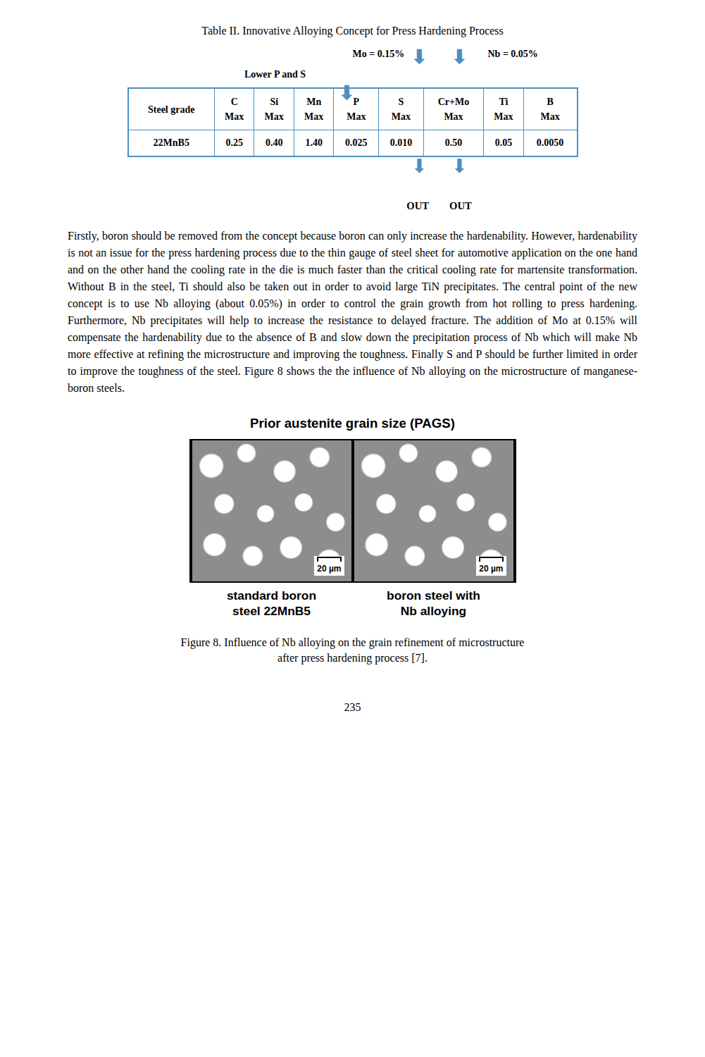Table II. Innovative Alloying Concept for Press Hardening Process
Mo = 0.15% Nb = 0.05% Lower P and S ⬇ ⬇ ⬇
| Steel grade | C Max | Si Max | Mn Max | P Max | S Max | Cr+Mo Max | Ti Max | B Max |
| --- | --- | --- | --- | --- | --- | --- | --- | --- |
| 22MnB5 | 0.25 | 0.40 | 1.40 | 0.025 | 0.010 | 0.50 | 0.05 | 0.0050 |
⬇ ⬇
OUT OUT
Firstly, boron should be removed from the concept because boron can only increase the hardenability. However, hardenability is not an issue for the press hardening process due to the thin gauge of steel sheet for automotive application on the one hand and on the other hand the cooling rate in the die is much faster than the critical cooling rate for martensite transformation. Without B in the steel, Ti should also be taken out in order to avoid large TiN precipitates. The central point of the new concept is to use Nb alloying (about 0.05%) in order to control the grain growth from hot rolling to press hardening. Furthermore, Nb precipitates will help to increase the resistance to delayed fracture. The addition of Mo at 0.15% will compensate the hardenability due to the absence of B and slow down the precipitation process of Nb which will make Nb more effective at refining the microstructure and improving the toughness. Finally S and P should be further limited in order to improve the toughness of the steel. Figure 8 shows the the influence of Nb alloying on the microstructure of manganese-boron steels.
Prior austenite grain size (PAGS)
20 µm
20 µm
standard boron
steel 22MnB5
boron steel with
Nb alloying
Figure 8. Influence of Nb alloying on the grain refinement of microstructure
after press hardening process [7].
235